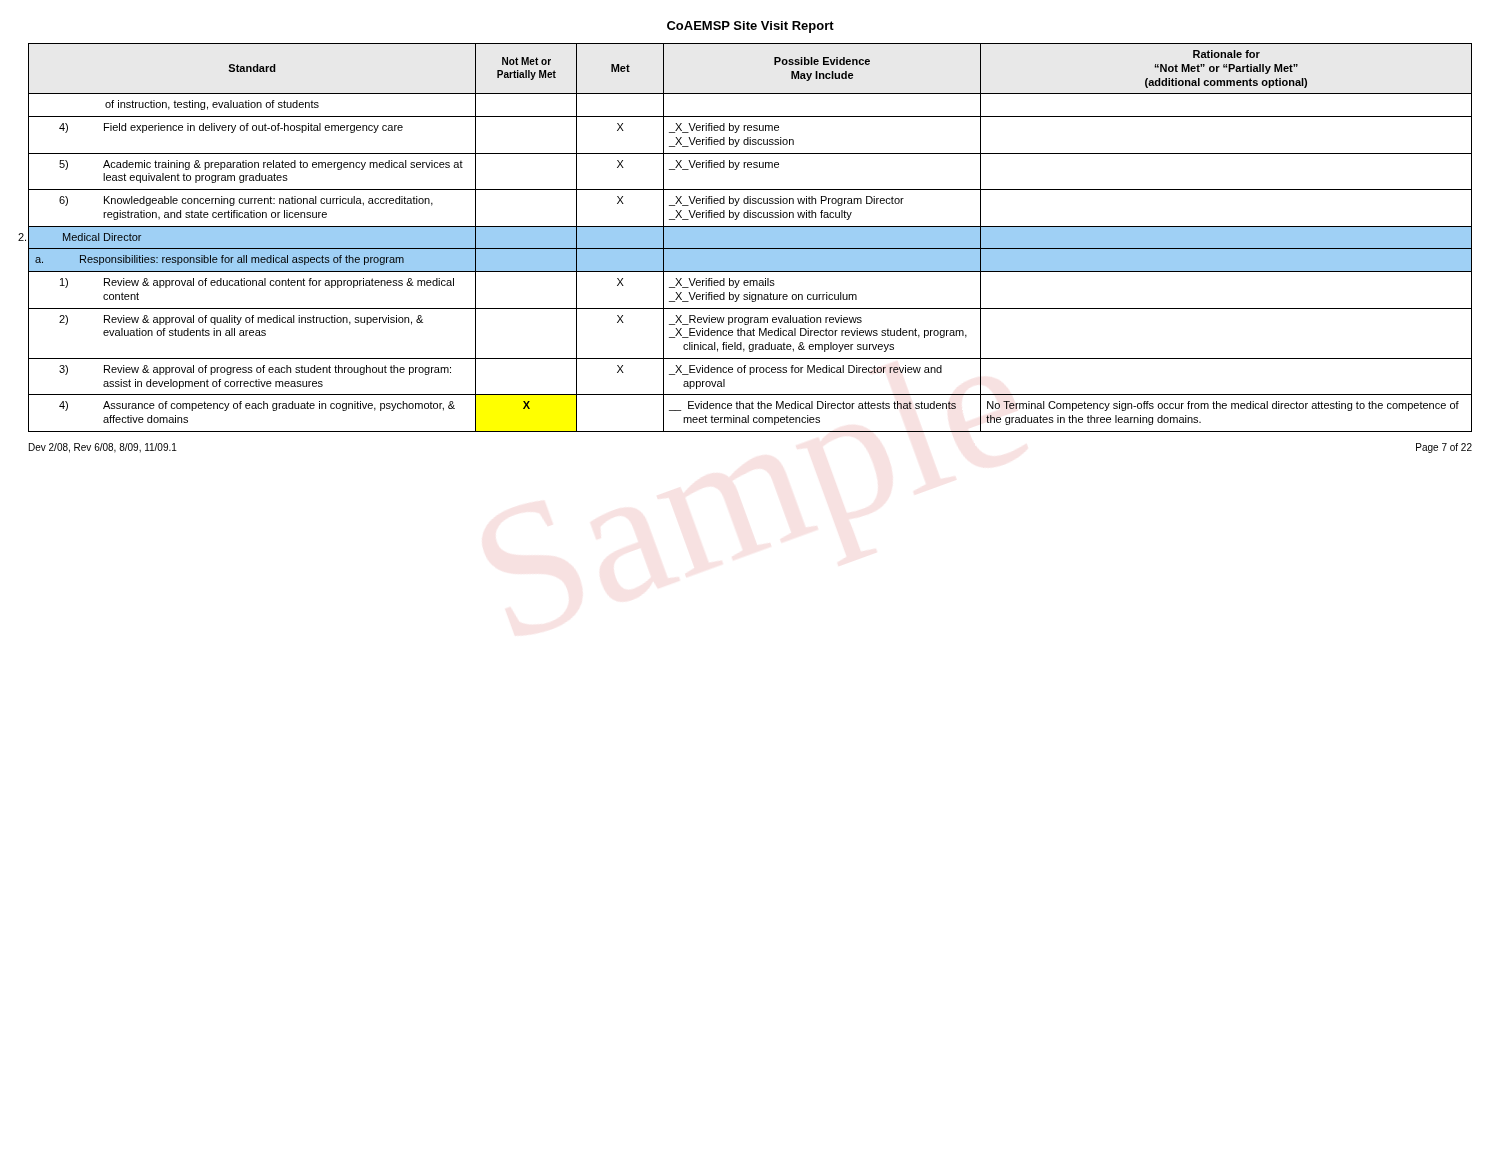Sample
CoAEMSP Site Visit Report
| Standard | Not Met or Partially Met | Met | Possible Evidence May Include | Rationale for “Not Met” or “Partially Met” (additional comments optional) |
| --- | --- | --- | --- | --- |
| of instruction, testing, evaluation of students | | | | |
| 4) Field experience in delivery of out-of-hospital emergency care | | X | _X_Verified by resume _X_Verified by discussion | |
| 5) Academic training & preparation related to emergency medical services at least equivalent to program graduates | | X | _X_Verified by resume | |
| 6) Knowledgeable concerning current: national curricula, accreditation, registration, and state certification or licensure | | X | _X_Verified by discussion with Program Director _X_Verified by discussion with faculty | |
| 2. Medical Director | | | | |
| a. Responsibilities: responsible for all medical aspects of the program | | | | |
| 1) Review & approval of educational content for appropriateness & medical content | | X | _X_Verified by emails _X_Verified by signature on curriculum | |
| 2) Review & approval of quality of medical instruction, supervision, & evaluation of students in all areas | | X | _X_Review program evaluation reviews _X_Evidence that Medical Director reviews student, program, clinical, field, graduate, & employer surveys | |
| 3) Review & approval of progress of each student throughout the program: assist in development of corrective measures | | X | _X_Evidence of process for Medical Director review and approval | |
| 4) Assurance of competency of each graduate in cognitive, psychomotor, & affective domains | X | | __ Evidence that the Medical Director attests that students meet terminal competencies | No Terminal Competency sign-offs occur from the medical director attesting to the competence of the graduates in the three learning domains. |
Dev 2/08, Rev 6/08, 8/09, 11/09.1 Page 7 of 22